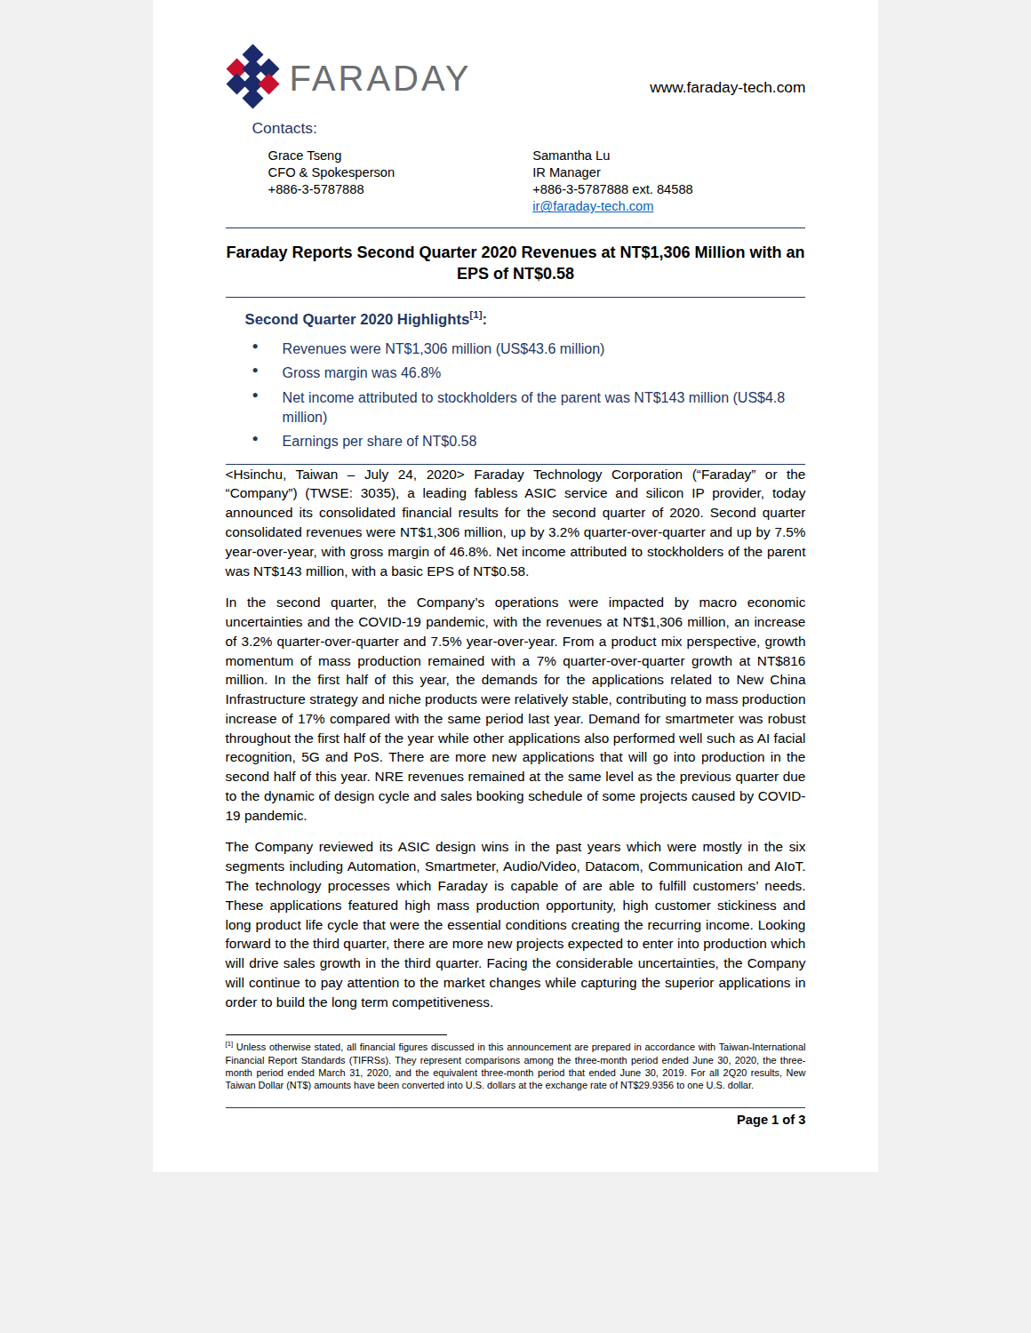FARADAY
www.faraday-tech.com
Contacts:
| Grace Tseng | Samantha Lu |
| CFO & Spokesperson | IR Manager |
| +886-3-5787888 | +886-3-5787888 ext. 84588 |
| | ir@faraday-tech.com |
Faraday Reports Second Quarter 2020 Revenues at NT$1,306 Million with an EPS of NT$0.58
Second Quarter 2020 Highlights[1]:
Revenues were NT$1,306 million (US$43.6 million)
Gross margin was 46.8%
Net income attributed to stockholders of the parent was NT$143 million (US$4.8 million)
Earnings per share of NT$0.58
<Hsinchu, Taiwan – July 24, 2020> Faraday Technology Corporation (“Faraday” or the “Company”) (TWSE: 3035), a leading fabless ASIC service and silicon IP provider, today announced its consolidated financial results for the second quarter of 2020. Second quarter consolidated revenues were NT$1,306 million, up by 3.2% quarter-over-quarter and up by 7.5% year-over-year, with gross margin of 46.8%. Net income attributed to stockholders of the parent was NT$143 million, with a basic EPS of NT$0.58.
In the second quarter, the Company’s operations were impacted by macro economic uncertainties and the COVID-19 pandemic, with the revenues at NT$1,306 million, an increase of 3.2% quarter-over-quarter and 7.5% year-over-year. From a product mix perspective, growth momentum of mass production remained with a 7% quarter-over-quarter growth at NT$816 million. In the first half of this year, the demands for the applications related to New China Infrastructure strategy and niche products were relatively stable, contributing to mass production increase of 17% compared with the same period last year. Demand for smartmeter was robust throughout the first half of the year while other applications also performed well such as AI facial recognition, 5G and PoS. There are more new applications that will go into production in the second half of this year. NRE revenues remained at the same level as the previous quarter due to the dynamic of design cycle and sales booking schedule of some projects caused by COVID-19 pandemic.
The Company reviewed its ASIC design wins in the past years which were mostly in the six segments including Automation, Smartmeter, Audio/Video, Datacom, Communication and AIoT. The technology processes which Faraday is capable of are able to fulfill customers’ needs. These applications featured high mass production opportunity, high customer stickiness and long product life cycle that were the essential conditions creating the recurring income. Looking forward to the third quarter, there are more new projects expected to enter into production which will drive sales growth in the third quarter. Facing the considerable uncertainties, the Company will continue to pay attention to the market changes while capturing the superior applications in order to build the long term competitiveness.
[1] Unless otherwise stated, all financial figures discussed in this announcement are prepared in accordance with Taiwan-International Financial Report Standards (TIFRSs). They represent comparisons among the three-month period ended June 30, 2020, the three-month period ended March 31, 2020, and the equivalent three-month period that ended June 30, 2019. For all 2Q20 results, New Taiwan Dollar (NT$) amounts have been converted into U.S. dollars at the exchange rate of NT$29.9356 to one U.S. dollar.
Page 1 of 3